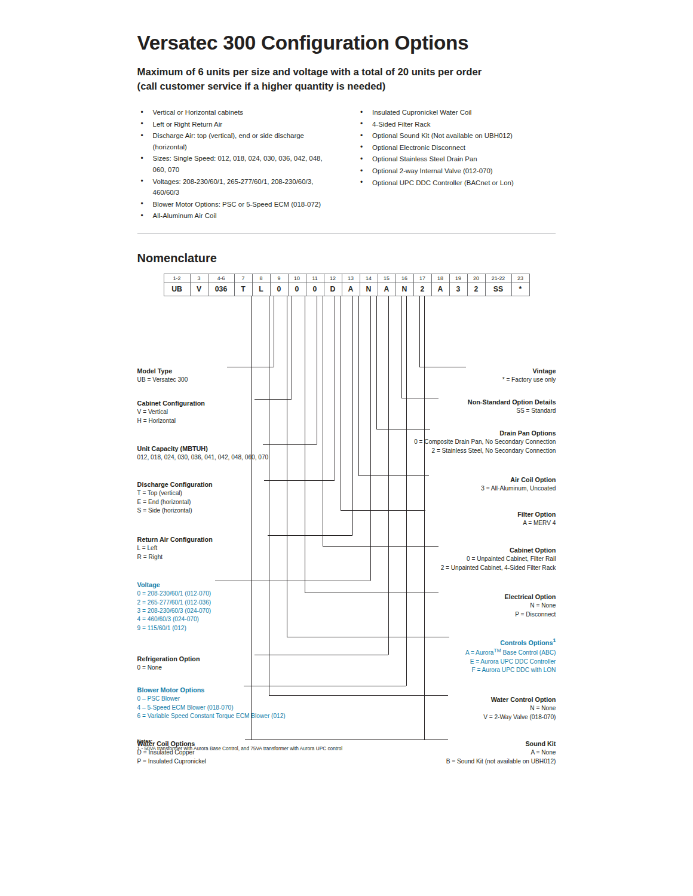Versatec 300 Configuration Options
Maximum of 6 units per size and voltage with a total of 20 units per order
(call customer service if a higher quantity is needed)
Vertical or Horizontal cabinets
Left or Right Return Air
Discharge Air: top (vertical), end or side discharge (horizontal)
Sizes: Single Speed: 012, 018, 024, 030, 036, 042, 048, 060, 070
Voltages: 208-230/60/1, 265-277/60/1, 208-230/60/3, 460/60/3
Blower Motor Options: PSC or 5-Speed ECM (018-072)
All-Aluminum Air Coil
Insulated Cupronickel Water Coil
4-Sided Filter Rack
Optional Sound Kit (Not available on UBH012)
Optional Electronic Disconnect
Optional Stainless Steel Drain Pan
Optional 2-way Internal Valve (012-070)
Optional UPC DDC Controller (BACnet or Lon)
Nomenclature
| 1-2 | 3 | 4-6 | 7 | 8 | 9 | 10 | 11 | 12 | 13 | 14 | 15 | 16 | 17 | 18 | 19 | 20 | 21-22 | 23 |
| UB | V | 036 | T | L | 0 | 0 | 0 | D | A | N | A | N | 2 | A | 3 | 2 | SS | * |
Model Type
UB = Versatec 300
Cabinet Configuration
V = Vertical
H = Horizontal
Unit Capacity (MBTUH)
012, 018, 024, 030, 036, 041, 042, 048, 060, 070
Discharge Configuration
T = Top (vertical)
E = End (horizontal)
S = Side (horizontal)
Return Air Configuration
L = Left
R = Right
Voltage
0 = 208-230/60/1 (012-070)
2 = 265-277/60/1 (012-036)
3 = 208-230/60/3 (024-070)
4 = 460/60/3 (024-070)
9 = 115/60/1 (012)
Refrigeration Option
0 = None
Blower Motor Options
0 – PSC Blower
4 – 5-Speed ECM Blower (018-070)
6 = Variable Speed Constant Torque ECM Blower (012)
Water Coil Options
D = Insulated Copper
P = Insulated Cupronickel
Vintage
* = Factory use only
Non-Standard Option Details
SS = Standard
Drain Pan Options
0 = Composite Drain Pan, No Secondary Connection
2 = Stainless Steel, No Secondary Connection
Air Coil Option
3 = All-Aluminum, Uncoated
Filter Option
A = MERV 4
Cabinet Option
0 = Unpainted Cabinet, Filter Rail
2 = Unpainted Cabinet, 4-Sided Filter Rack
Electrical Option
N = None
P = Disconnect
Controls Options1
A = AuroraTM Base Control (ABC)
E = Aurora UPC DDC Controller
F = Aurora UPC DDC with LON
Water Control Option
N = None
V = 2-Way Valve (018-070)
Sound Kit
A = None
B = Sound Kit (not available on UBH012)
Notes:
1 - 50VA transformer with Aurora Base Control, and 75VA transformer with Aurora UPC control